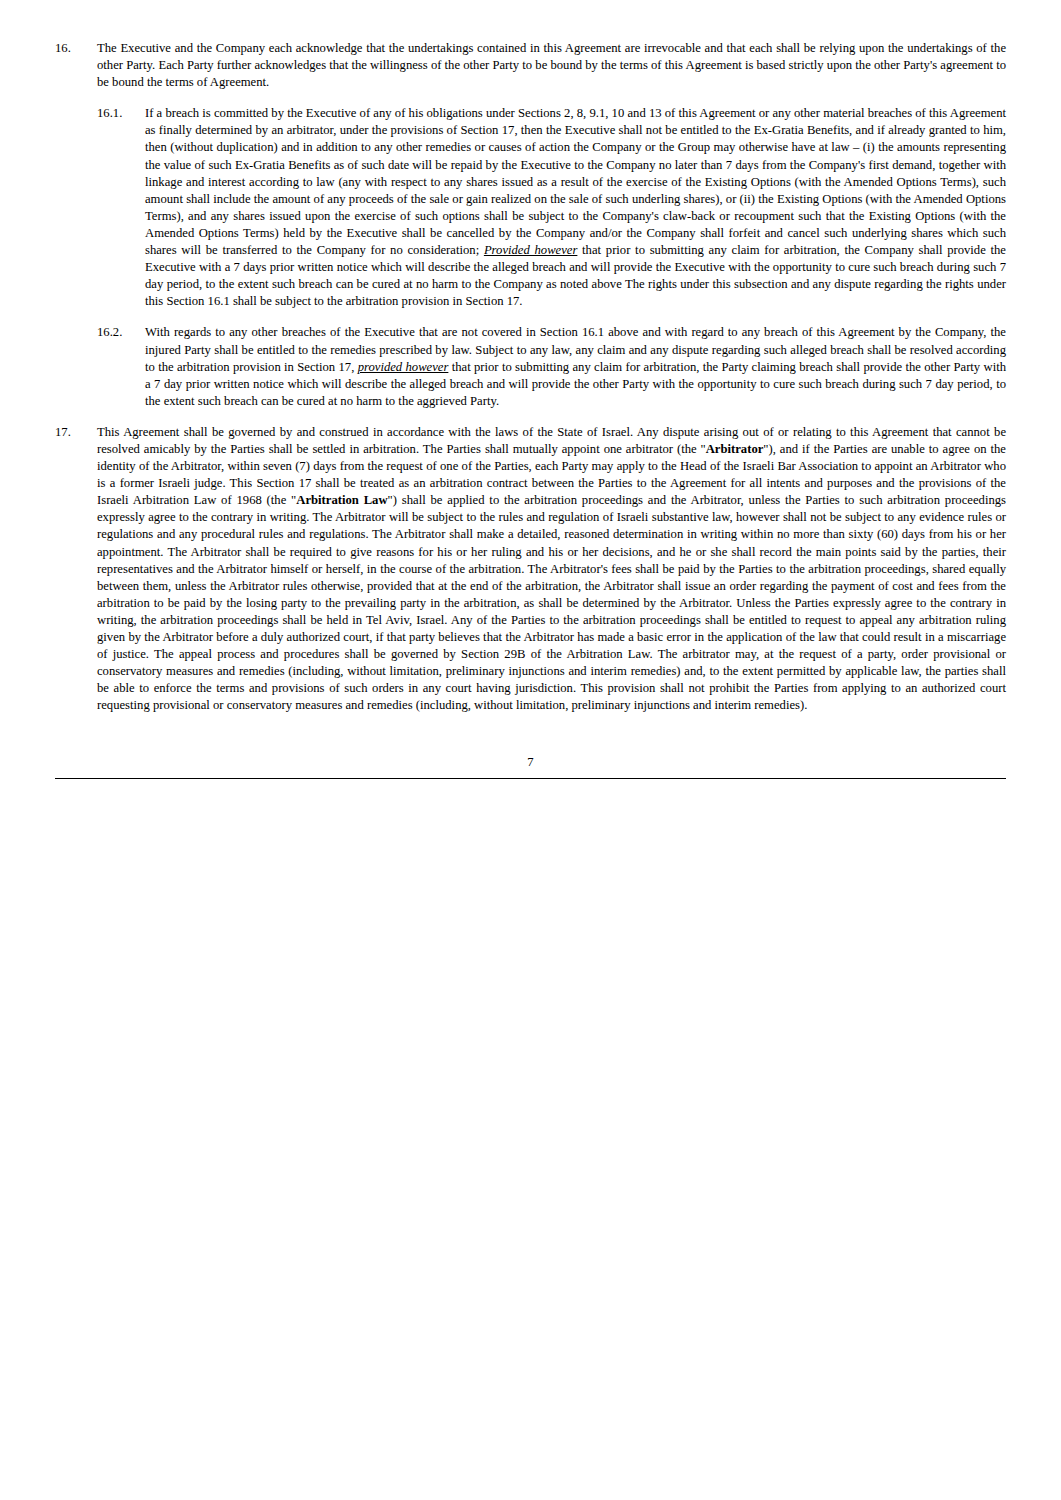16.
The Executive and the Company each acknowledge that the undertakings contained in this Agreement are irrevocable and that each shall be relying upon the undertakings of the other Party. Each Party further acknowledges that the willingness of the other Party to be bound by the terms of this Agreement is based strictly upon the other Party's agreement to be bound the terms of Agreement.
16.1.
If a breach is committed by the Executive of any of his obligations under Sections 2, 8, 9.1, 10 and 13 of this Agreement or any other material breaches of this Agreement as finally determined by an arbitrator, under the provisions of Section 17, then the Executive shall not be entitled to the Ex-Gratia Benefits, and if already granted to him, then (without duplication) and in addition to any other remedies or causes of action the Company or the Group may otherwise have at law – (i) the amounts representing the value of such Ex-Gratia Benefits as of such date will be repaid by the Executive to the Company no later than 7 days from the Company's first demand, together with linkage and interest according to law (any with respect to any shares issued as a result of the exercise of the Existing Options (with the Amended Options Terms), such amount shall include the amount of any proceeds of the sale or gain realized on the sale of such underling shares), or (ii) the Existing Options (with the Amended Options Terms), and any shares issued upon the exercise of such options shall be subject to the Company's claw-back or recoupment such that the Existing Options (with the Amended Options Terms) held by the Executive shall be cancelled by the Company and/or the Company shall forfeit and cancel such underlying shares which such shares will be transferred to the Company for no consideration; Provided however that prior to submitting any claim for arbitration, the Company shall provide the Executive with a 7 days prior written notice which will describe the alleged breach and will provide the Executive with the opportunity to cure such breach during such 7 day period, to the extent such breach can be cured at no harm to the Company as noted above The rights under this subsection and any dispute regarding the rights under this Section 16.1 shall be subject to the arbitration provision in Section 17.
16.2.
With regards to any other breaches of the Executive that are not covered in Section 16.1 above and with regard to any breach of this Agreement by the Company, the injured Party shall be entitled to the remedies prescribed by law. Subject to any law, any claim and any dispute regarding such alleged breach shall be resolved according to the arbitration provision in Section 17, provided however that prior to submitting any claim for arbitration, the Party claiming breach shall provide the other Party with a 7 day prior written notice which will describe the alleged breach and will provide the other Party with the opportunity to cure such breach during such 7 day period, to the extent such breach can be cured at no harm to the aggrieved Party.
17.
This Agreement shall be governed by and construed in accordance with the laws of the State of Israel. Any dispute arising out of or relating to this Agreement that cannot be resolved amicably by the Parties shall be settled in arbitration. The Parties shall mutually appoint one arbitrator (the "Arbitrator"), and if the Parties are unable to agree on the identity of the Arbitrator, within seven (7) days from the request of one of the Parties, each Party may apply to the Head of the Israeli Bar Association to appoint an Arbitrator who is a former Israeli judge. This Section 17 shall be treated as an arbitration contract between the Parties to the Agreement for all intents and purposes and the provisions of the Israeli Arbitration Law of 1968 (the "Arbitration Law") shall be applied to the arbitration proceedings and the Arbitrator, unless the Parties to such arbitration proceedings expressly agree to the contrary in writing. The Arbitrator will be subject to the rules and regulation of Israeli substantive law, however shall not be subject to any evidence rules or regulations and any procedural rules and regulations. The Arbitrator shall make a detailed, reasoned determination in writing within no more than sixty (60) days from his or her appointment. The Arbitrator shall be required to give reasons for his or her ruling and his or her decisions, and he or she shall record the main points said by the parties, their representatives and the Arbitrator himself or herself, in the course of the arbitration. The Arbitrator's fees shall be paid by the Parties to the arbitration proceedings, shared equally between them, unless the Arbitrator rules otherwise, provided that at the end of the arbitration, the Arbitrator shall issue an order regarding the payment of cost and fees from the arbitration to be paid by the losing party to the prevailing party in the arbitration, as shall be determined by the Arbitrator. Unless the Parties expressly agree to the contrary in writing, the arbitration proceedings shall be held in Tel Aviv, Israel. Any of the Parties to the arbitration proceedings shall be entitled to request to appeal any arbitration ruling given by the Arbitrator before a duly authorized court, if that party believes that the Arbitrator has made a basic error in the application of the law that could result in a miscarriage of justice. The appeal process and procedures shall be governed by Section 29B of the Arbitration Law. The arbitrator may, at the request of a party, order provisional or conservatory measures and remedies (including, without limitation, preliminary injunctions and interim remedies) and, to the extent permitted by applicable law, the parties shall be able to enforce the terms and provisions of such orders in any court having jurisdiction. This provision shall not prohibit the Parties from applying to an authorized court requesting provisional or conservatory measures and remedies (including, without limitation, preliminary injunctions and interim remedies).
7